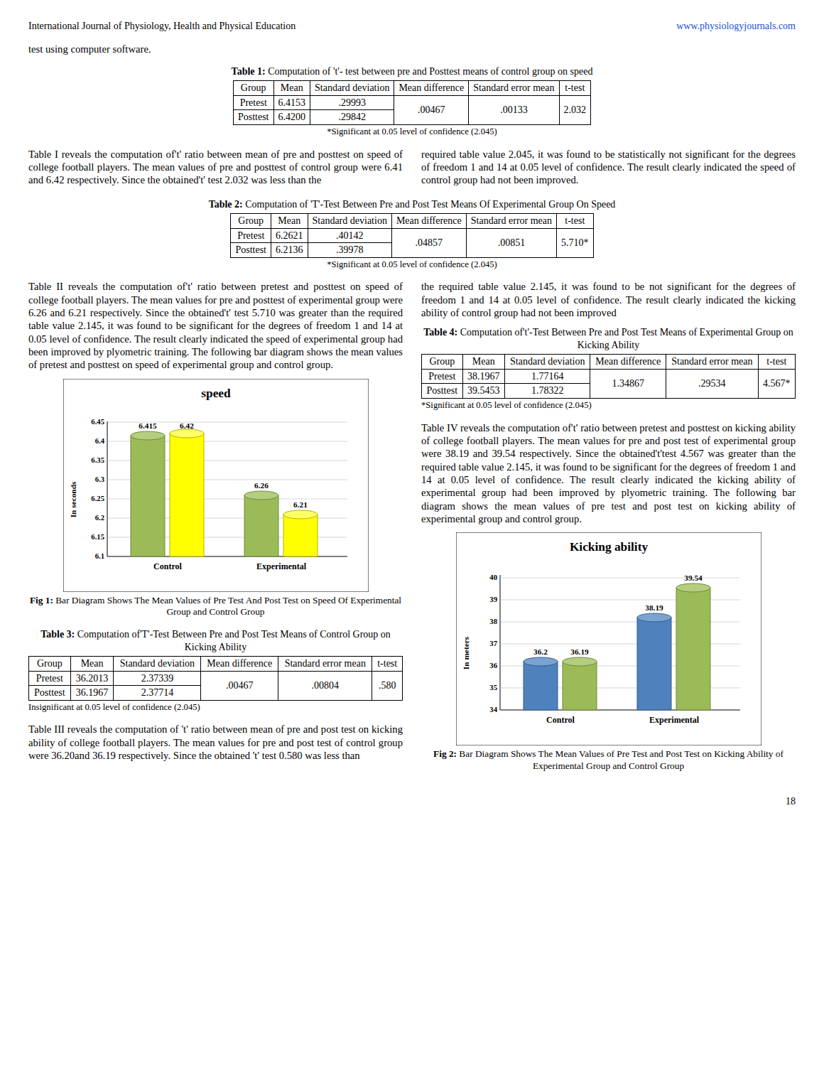International Journal of Physiology, Health and Physical Education www.physiologyjournals.com
test using computer software.
Table 1: Computation of 't'- test between pre and Posttest means of control group on speed
| Group | Mean | Standard deviation | Mean difference | Standard error mean | t-test |
| --- | --- | --- | --- | --- | --- |
| Pretest | 6.4153 | .29993 | .00467 | .00133 | 2.032 |
| Posttest | 6.4200 | .29842 |
*Significant at 0.05 level of confidence (2.045)
Table I reveals the computation of't' ratio between mean of pre and posttest on speed of college football players. The mean values of pre and posttest of control group were 6.41 and 6.42 respectively. Since the obtained't' test 2.032 was less than the
required table value 2.045, it was found to be statistically not significant for the degrees of freedom 1 and 14 at 0.05 level of confidence. The result clearly indicated the speed of control group had not been improved.
Table 2: Computation of 'T'-Test Between Pre and Post Test Means Of Experimental Group On Speed
| Group | Mean | Standard deviation | Mean difference | Standard error mean | t-test |
| --- | --- | --- | --- | --- | --- |
| Pretest | 6.2621 | .40142 | .04857 | .00851 | 5.710* |
| Posttest | 6.2136 | .39978 |
*Significant at 0.05 level of confidence (2.045)
Table II reveals the computation of't' ratio between pretest and posttest on speed of college football players. The mean values for pre and posttest of experimental group were 6.26 and 6.21 respectively. Since the obtained't' test 5.710 was greater than the required table value 2.145, it was found to be significant for the degrees of freedom 1 and 14 at 0.05 level of confidence. The result clearly indicated the speed of experimental group had been improved by plyometric training. The following bar diagram shows the mean values of pretest and posttest on speed of experimental group and control group.
speed In seconds 6.1 6.15 6.2 6.25 6.3 6.35 6.4 6.45 6.415 6.42 6.26 6.21 Control Experimental
Fig 1: Bar Diagram Shows The Mean Values of Pre Test And Post Test on Speed Of Experimental Group and Control Group
Table 3: Computation of'T'-Test Between Pre and Post Test Means of Control Group on Kicking Ability
| Group | Mean | Standard deviation | Mean difference | Standard error mean | t-test |
| --- | --- | --- | --- | --- | --- |
| Pretest | 36.2013 | 2.37339 | .00467 | .00804 | .580 |
| Posttest | 36.1967 | 2.37714 |
Insignificant at 0.05 level of confidence (2.045)
Table III reveals the computation of 't' ratio between mean of pre and post test on kicking ability of college football players. The mean values for pre and post test of control group were 36.20and 36.19 respectively. Since the obtained 't' test 0.580 was less than
the required table value 2.145, it was found to be not significant for the degrees of freedom 1 and 14 at 0.05 level of confidence. The result clearly indicated the kicking ability of control group had not been improved
Table 4: Computation of't'-Test Between Pre and Post Test Means of Experimental Group on Kicking Ability
| Group | Mean | Standard deviation | Mean difference | Standard error mean | t-test |
| --- | --- | --- | --- | --- | --- |
| Pretest | 38.1967 | 1.77164 | 1.34867 | .29534 | 4.567* |
| Posttest | 39.5453 | 1.78322 |
*Significant at 0.05 level of confidence (2.045)
Table IV reveals the computation of't' ratio between pretest and posttest on kicking ability of college football players. The mean values for pre and post test of experimental group were 38.19 and 39.54 respectively. Since the obtained't'test 4.567 was greater than the required table value 2.145, it was found to be significant for the degrees of freedom 1 and 14 at 0.05 level of confidence. The result clearly indicated the kicking ability of experimental group had been improved by plyometric training. The following bar diagram shows the mean values of pre test and post test on kicking ability of experimental group and control group.
Kicking ability In meters 34 35 36 37 38 39 40 36.2 36.19 38.19 39.54 Control Experimental
Fig 2: Bar Diagram Shows The Mean Values of Pre Test and Post Test on Kicking Ability of Experimental Group and Control Group
18